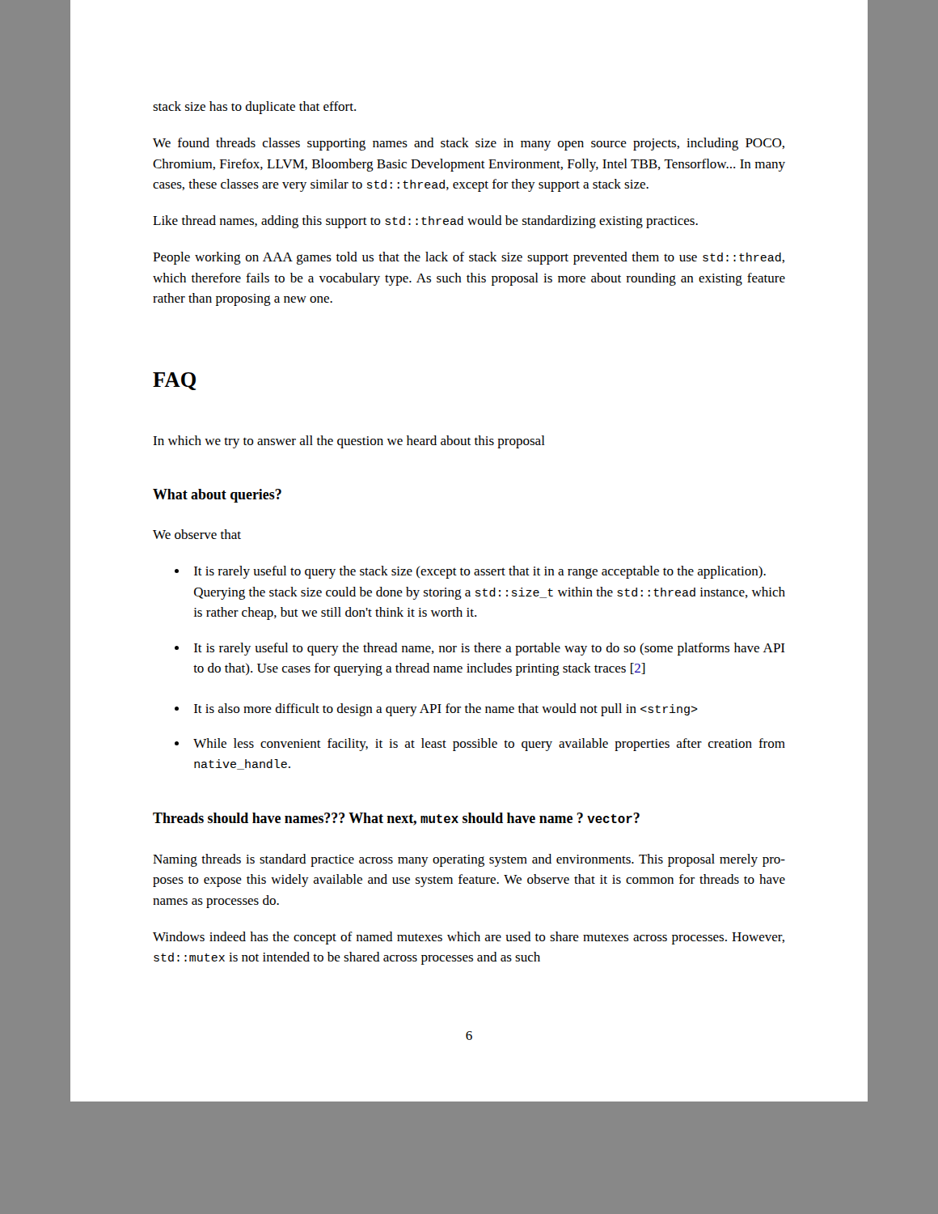stack size has to duplicate that effort.
We found threads classes supporting names and stack size in many open source projects, including POCO, Chromium, Firefox, LLVM, Bloomberg Basic Development Environment, Folly, Intel TBB, Tensorflow... In many cases, these classes are very similar to std::thread, except for they support a stack size.
Like thread names, adding this support to std::thread would be standardizing existing practices.
People working on AAA games told us that the lack of stack size support prevented them to use std::thread, which therefore fails to be a vocabulary type. As such this proposal is more about rounding an existing feature rather than proposing a new one.
FAQ
In which we try to answer all the question we heard about this proposal
What about queries?
We observe that
It is rarely useful to query the stack size (except to assert that it in a range acceptable to the application).
Querying the stack size could be done by storing a std::size_t within the std::thread instance, which is rather cheap, but we still don't think it is worth it.
It is rarely useful to query the thread name, nor is there a portable way to do so (some platforms have API to do that). Use cases for querying a thread name includes printing stack traces [2]
It is also more difficult to design a query API for the name that would not pull in <string>
While less convenient facility, it is at least possible to query available properties after creation from native_handle.
Threads should have names??? What next, mutex should have name ? vector?
Naming threads is standard practice across many operating system and environments. This proposal merely proposes to expose this widely available and use system feature. We observe that it is common for threads to have names as processes do.
Windows indeed has the concept of named mutexes which are used to share mutexes across processes. However, std::mutex is not intended to be shared across processes and as such
6